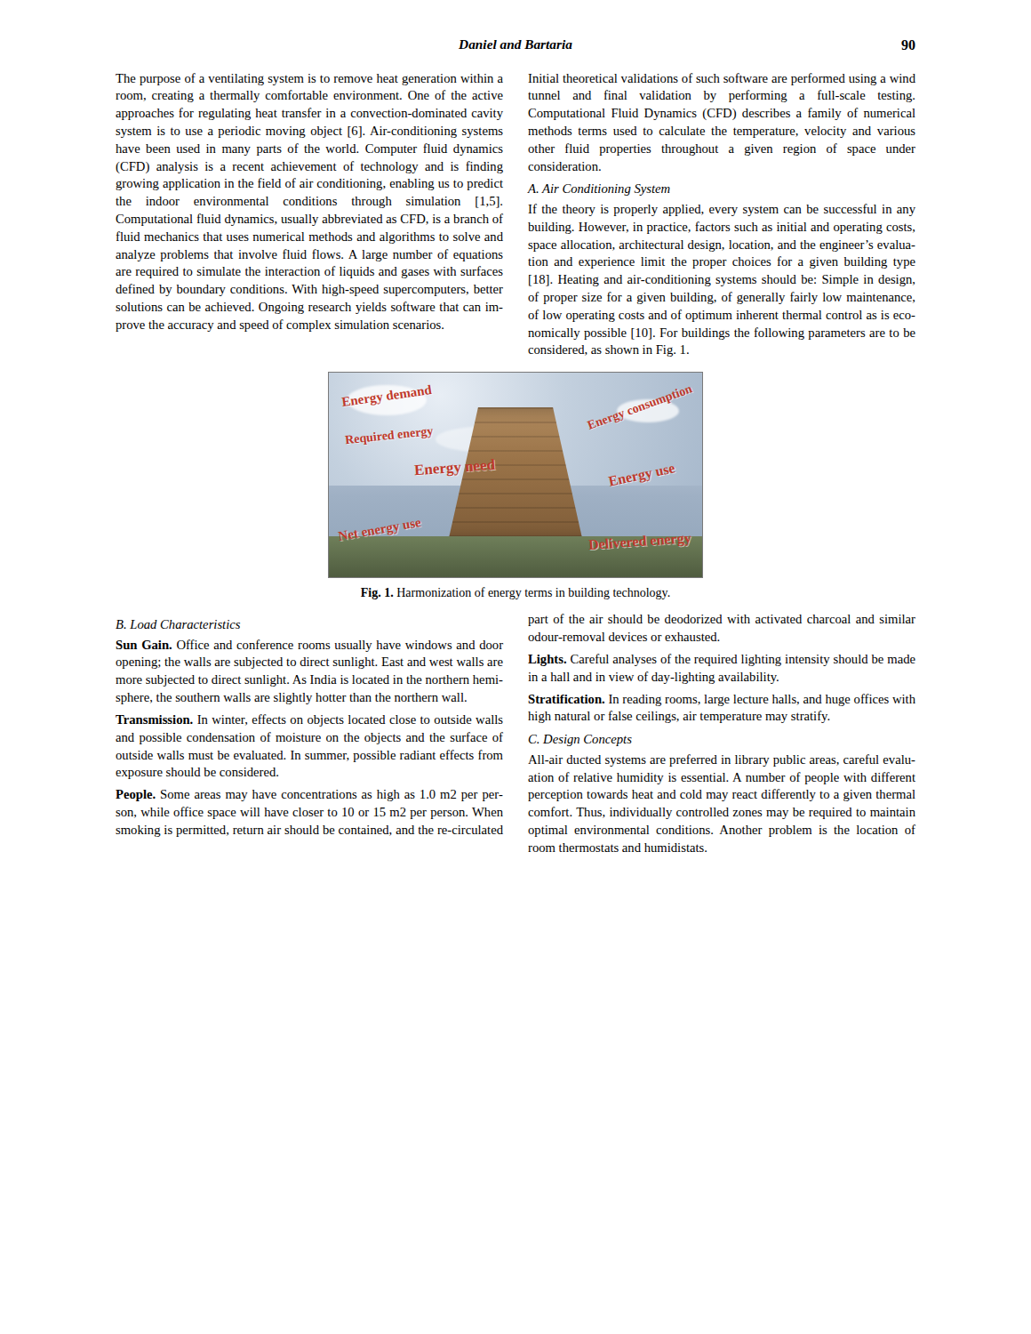Daniel and Bartaria 90
The purpose of a ventilating system is to remove heat generation within a room, creating a thermally comfortable environment. One of the active approaches for regulating heat transfer in a convection-dominated cavity system is to use a periodic moving object [6]. Air-conditioning systems have been used in many parts of the world. Computer fluid dynamics (CFD) analysis is a recent achievement of technology and is finding growing application in the field of air conditioning, enabling us to predict the indoor environmental conditions through simulation [1,5]. Computational fluid dynamics, usually abbreviated as CFD, is a branch of fluid mechanics that uses numerical methods and algorithms to solve and analyze problems that involve fluid flows. A large number of equations are required to simulate the interaction of liquids and gases with surfaces defined by boundary conditions. With high-speed supercomputers, better solutions can be achieved. Ongoing research yields software that can improve the accuracy and speed of complex simulation scenarios.
Initial theoretical validations of such software are performed using a wind tunnel and final validation by performing a full-scale testing. Computational Fluid Dynamics (CFD) describes a family of numerical methods terms used to calculate the temperature, velocity and various other fluid properties throughout a given region of space under consideration.
A. Air Conditioning System
If the theory is properly applied, every system can be successful in any building. However, in practice, factors such as initial and operating costs, space allocation, architectural design, location, and the engineer’s evaluation and experience limit the proper choices for a given building type [18]. Heating and air-conditioning systems should be: Simple in design, of proper size for a given building, of generally fairly low maintenance, of low operating costs and of optimum inherent thermal control as is economically possible [10]. For buildings the following parameters are to be considered, as shown in Fig. 1.
Energy demand Energy consumption Required energy Energy need Energy use Net energy use Delivered energy
Fig. 1. Harmonization of energy terms in building technology.
B. Load Characteristics
Sun Gain. Office and conference rooms usually have windows and door opening; the walls are subjected to direct sunlight. East and west walls are more subjected to direct sunlight. As India is located in the northern hemisphere, the southern walls are slightly hotter than the northern wall.
Transmission. In winter, effects on objects located close to outside walls and possible condensation of moisture on the objects and the surface of outside walls must be evaluated. In summer, possible radiant effects from exposure should be considered.
People. Some areas may have concentrations as high as 1.0 m2 per person, while office space will have closer to 10 or 15 m2 per person. When smoking is permitted, return air should be contained, and the re-circulated part of the air should be deodorized with activated charcoal and similar odour-removal devices or exhausted.
Lights. Careful analyses of the required lighting intensity should be made in a hall and in view of day-lighting availability.
Stratification. In reading rooms, large lecture halls, and huge offices with high natural or false ceilings, air temperature may stratify.
C. Design Concepts
All-air ducted systems are preferred in library public areas, careful evaluation of relative humidity is essential. A number of people with different perception towards heat and cold may react differently to a given thermal comfort. Thus, individually controlled zones may be required to maintain optimal environmental conditions. Another problem is the location of room thermostats and humidistats.